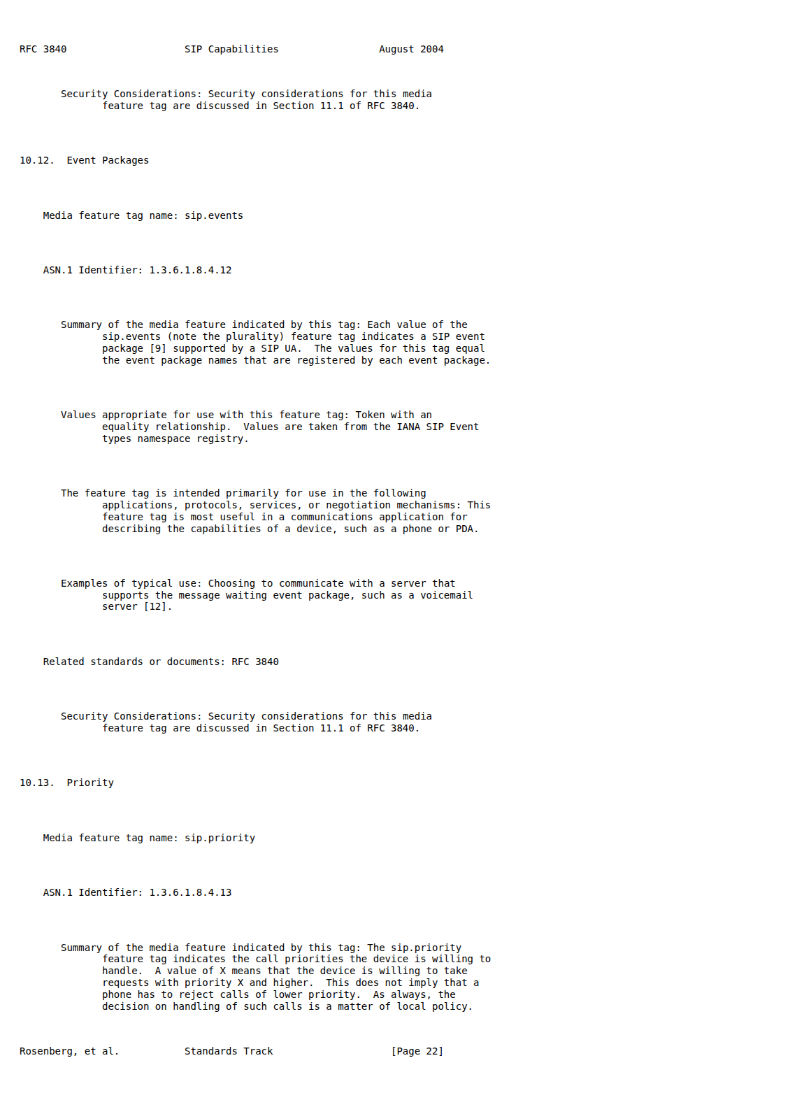RFC 3840 SIP Capabilities August 2004
Security Considerations: Security considerations for this media feature tag are discussed in Section 11.1 of RFC 3840.
10.12. Event Packages
Media feature tag name: sip.events
ASN.1 Identifier: 1.3.6.1.8.4.12
Summary of the media feature indicated by this tag: Each value of the sip.events (note the plurality) feature tag indicates a SIP event package [9] supported by a SIP UA. The values for this tag equal the event package names that are registered by each event package.
Values appropriate for use with this feature tag: Token with an equality relationship. Values are taken from the IANA SIP Event types namespace registry.
The feature tag is intended primarily for use in the following applications, protocols, services, or negotiation mechanisms: This feature tag is most useful in a communications application for describing the capabilities of a device, such as a phone or PDA.
Examples of typical use: Choosing to communicate with a server that supports the message waiting event package, such as a voicemail server [12].
Related standards or documents: RFC 3840
Security Considerations: Security considerations for this media feature tag are discussed in Section 11.1 of RFC 3840.
10.13. Priority
Media feature tag name: sip.priority
ASN.1 Identifier: 1.3.6.1.8.4.13
Summary of the media feature indicated by this tag: The sip.priority feature tag indicates the call priorities the device is willing to handle. A value of X means that the device is willing to take requests with priority X and higher. This does not imply that a phone has to reject calls of lower priority. As always, the decision on handling of such calls is a matter of local policy.
Rosenberg, et al. Standards Track [Page 22]